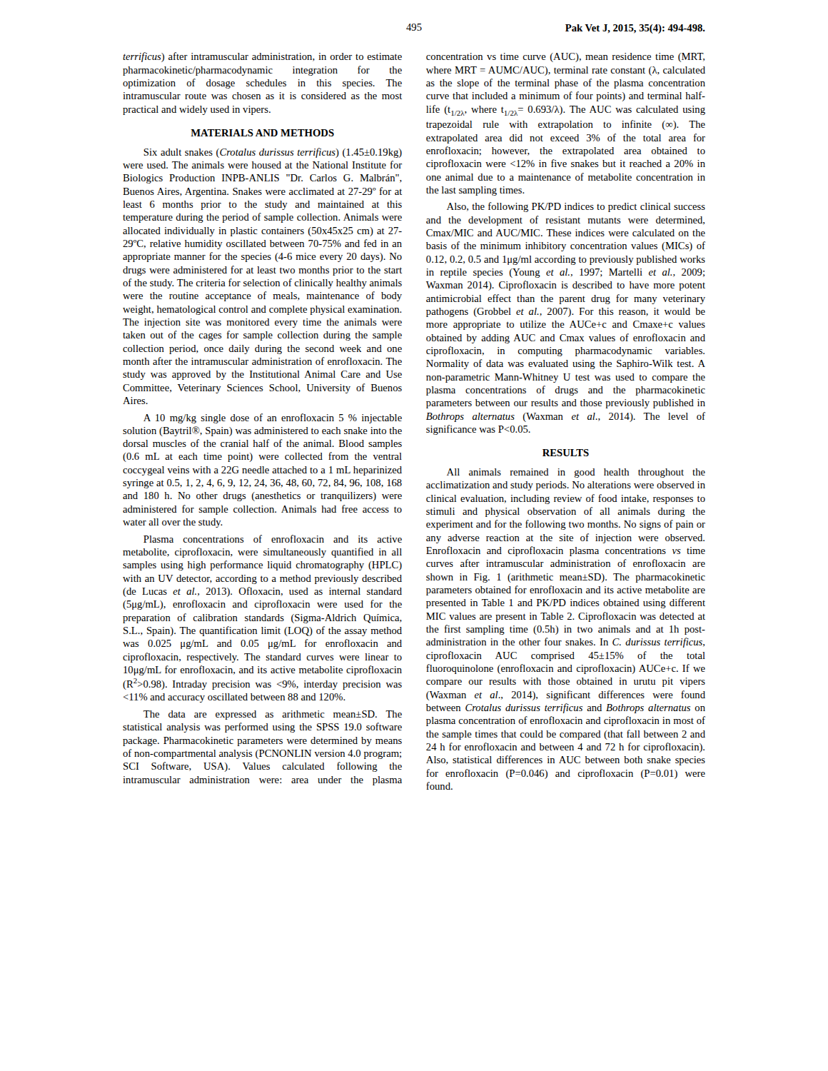495
Pak Vet J, 2015, 35(4): 494-498.
terrificus) after intramuscular administration, in order to estimate pharmacokinetic/pharmacodynamic integration for the optimization of dosage schedules in this species. The intramuscular route was chosen as it is considered as the most practical and widely used in vipers.
MATERIALS AND METHODS
Six adult snakes (Crotalus durissus terrificus) (1.45±0.19kg) were used. The animals were housed at the National Institute for Biologics Production INPB-ANLIS "Dr. Carlos G. Malbrán", Buenos Aires, Argentina. Snakes were acclimated at 27-29º for at least 6 months prior to the study and maintained at this temperature during the period of sample collection. Animals were allocated individually in plastic containers (50x45x25 cm) at 27-29ºC, relative humidity oscillated between 70-75% and fed in an appropriate manner for the species (4-6 mice every 20 days). No drugs were administered for at least two months prior to the start of the study. The criteria for selection of clinically healthy animals were the routine acceptance of meals, maintenance of body weight, hematological control and complete physical examination. The injection site was monitored every time the animals were taken out of the cages for sample collection during the sample collection period, once daily during the second week and one month after the intramuscular administration of enrofloxacin. The study was approved by the Institutional Animal Care and Use Committee, Veterinary Sciences School, University of Buenos Aires.
A 10 mg/kg single dose of an enrofloxacin 5 % injectable solution (Baytril®, Spain) was administered to each snake into the dorsal muscles of the cranial half of the animal. Blood samples (0.6 mL at each time point) were collected from the ventral coccygeal veins with a 22G needle attached to a 1 mL heparinized syringe at 0.5, 1, 2, 4, 6, 9, 12, 24, 36, 48, 60, 72, 84, 96, 108, 168 and 180 h. No other drugs (anesthetics or tranquilizers) were administered for sample collection. Animals had free access to water all over the study.
Plasma concentrations of enrofloxacin and its active metabolite, ciprofloxacin, were simultaneously quantified in all samples using high performance liquid chromatography (HPLC) with an UV detector, according to a method previously described (de Lucas et al., 2013). Ofloxacin, used as internal standard (5μg/mL), enrofloxacin and ciprofloxacin were used for the preparation of calibration standards (Sigma-Aldrich Química, S.L., Spain). The quantification limit (LOQ) of the assay method was 0.025 μg/mL and 0.05 μg/mL for enrofloxacin and ciprofloxacin, respectively. The standard curves were linear to 10μg/mL for enrofloxacin, and its active metabolite ciprofloxacin (R2>0.98). Intraday precision was <9%, interday precision was <11% and accuracy oscillated between 88 and 120%.
The data are expressed as arithmetic mean±SD. The statistical analysis was performed using the SPSS 19.0 software package. Pharmacokinetic parameters were determined by means of non-compartmental analysis (PCNONLIN version 4.0 program; SCI Software, USA). Values calculated following the intramuscular administration were: area under the plasma concentration vs time curve (AUC), mean residence time (MRT, where MRT = AUMC/AUC), terminal rate constant (λ, calculated as the slope of the terminal phase of the plasma concentration curve that included a minimum of four points) and terminal half-life (t1/2λ, where t1/2λ= 0.693/λ). The AUC was calculated using trapezoidal rule with extrapolation to infinite (∞). The extrapolated area did not exceed 3% of the total area for enrofloxacin; however, the extrapolated area obtained to ciprofloxacin were <12% in five snakes but it reached a 20% in one animal due to a maintenance of metabolite concentration in the last sampling times.
Also, the following PK/PD indices to predict clinical success and the development of resistant mutants were determined, Cmax/MIC and AUC/MIC. These indices were calculated on the basis of the minimum inhibitory concentration values (MICs) of 0.12, 0.2, 0.5 and 1μg/ml according to previously published works in reptile species (Young et al., 1997; Martelli et al., 2009; Waxman 2014). Ciprofloxacin is described to have more potent antimicrobial effect than the parent drug for many veterinary pathogens (Grobbel et al., 2007). For this reason, it would be more appropriate to utilize the AUCe+c and Cmaxe+c values obtained by adding AUC and Cmax values of enrofloxacin and ciprofloxacin, in computing pharmacodynamic variables. Normality of data was evaluated using the Saphiro-Wilk test. A non-parametric Mann-Whitney U test was used to compare the plasma concentrations of drugs and the pharmacokinetic parameters between our results and those previously published in Bothrops alternatus (Waxman et al., 2014). The level of significance was P<0.05.
RESULTS
All animals remained in good health throughout the acclimatization and study periods. No alterations were observed in clinical evaluation, including review of food intake, responses to stimuli and physical observation of all animals during the experiment and for the following two months. No signs of pain or any adverse reaction at the site of injection were observed. Enrofloxacin and ciprofloxacin plasma concentrations vs time curves after intramuscular administration of enrofloxacin are shown in Fig. 1 (arithmetic mean±SD). The pharmacokinetic parameters obtained for enrofloxacin and its active metabolite are presented in Table 1 and PK/PD indices obtained using different MIC values are present in Table 2. Ciprofloxacin was detected at the first sampling time (0.5h) in two animals and at 1h post-administration in the other four snakes. In C. durissus terrificus, ciprofloxacin AUC comprised 45±15% of the total fluoroquinolone (enrofloxacin and ciprofloxacin) AUCe+c. If we compare our results with those obtained in urutu pit vipers (Waxman et al., 2014), significant differences were found between Crotalus durissus terrificus and Bothrops alternatus on plasma concentration of enrofloxacin and ciprofloxacin in most of the sample times that could be compared (that fall between 2 and 24 h for enrofloxacin and between 4 and 72 h for ciprofloxacin). Also, statistical differences in AUC between both snake species for enrofloxacin (P=0.046) and ciprofloxacin (P=0.01) were found.